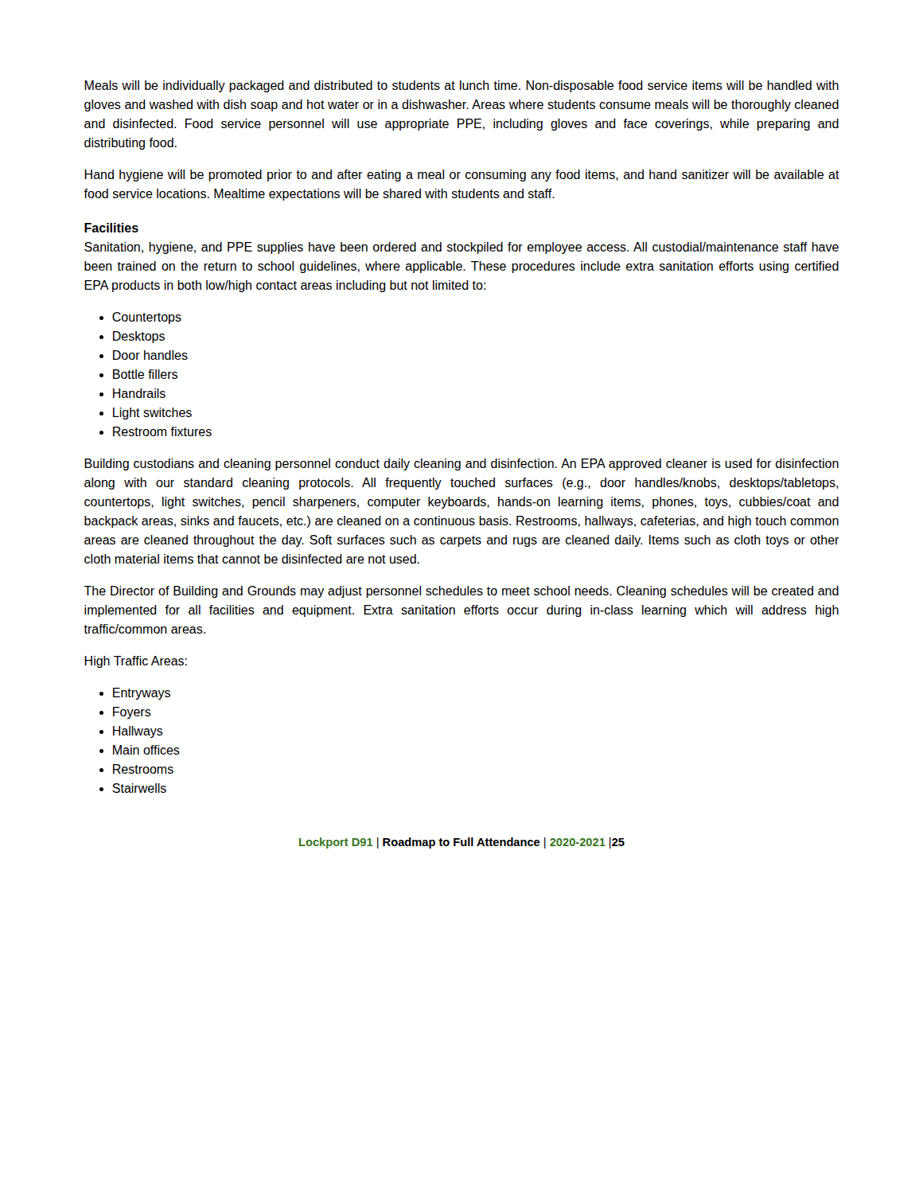Meals will be individually packaged and distributed to students at lunch time. Non-disposable food service items will be handled with gloves and washed with dish soap and hot water or in a dishwasher. Areas where students consume meals will be thoroughly cleaned and disinfected. Food service personnel will use appropriate PPE, including gloves and face coverings, while preparing and distributing food.
Hand hygiene will be promoted prior to and after eating a meal or consuming any food items, and hand sanitizer will be available at food service locations. Mealtime expectations will be shared with students and staff.
Facilities
Sanitation, hygiene, and PPE supplies have been ordered and stockpiled for employee access. All custodial/maintenance staff have been trained on the return to school guidelines, where applicable. These procedures include extra sanitation efforts using certified EPA products in both low/high contact areas including but not limited to:
Countertops
Desktops
Door handles
Bottle fillers
Handrails
Light switches
Restroom fixtures
Building custodians and cleaning personnel conduct daily cleaning and disinfection. An EPA approved cleaner is used for disinfection along with our standard cleaning protocols. All frequently touched surfaces (e.g., door handles/knobs, desktops/tabletops, countertops, light switches, pencil sharpeners, computer keyboards, hands-on learning items, phones, toys, cubbies/coat and backpack areas, sinks and faucets, etc.) are cleaned on a continuous basis. Restrooms, hallways, cafeterias, and high touch common areas are cleaned throughout the day. Soft surfaces such as carpets and rugs are cleaned daily. Items such as cloth toys or other cloth material items that cannot be disinfected are not used.
The Director of Building and Grounds may adjust personnel schedules to meet school needs. Cleaning schedules will be created and implemented for all facilities and equipment. Extra sanitation efforts occur during in-class learning which will address high traffic/common areas.
High Traffic Areas:
Entryways
Foyers
Hallways
Main offices
Restrooms
Stairwells
Lockport D91 | Roadmap to Full Attendance | 2020-2021 |25